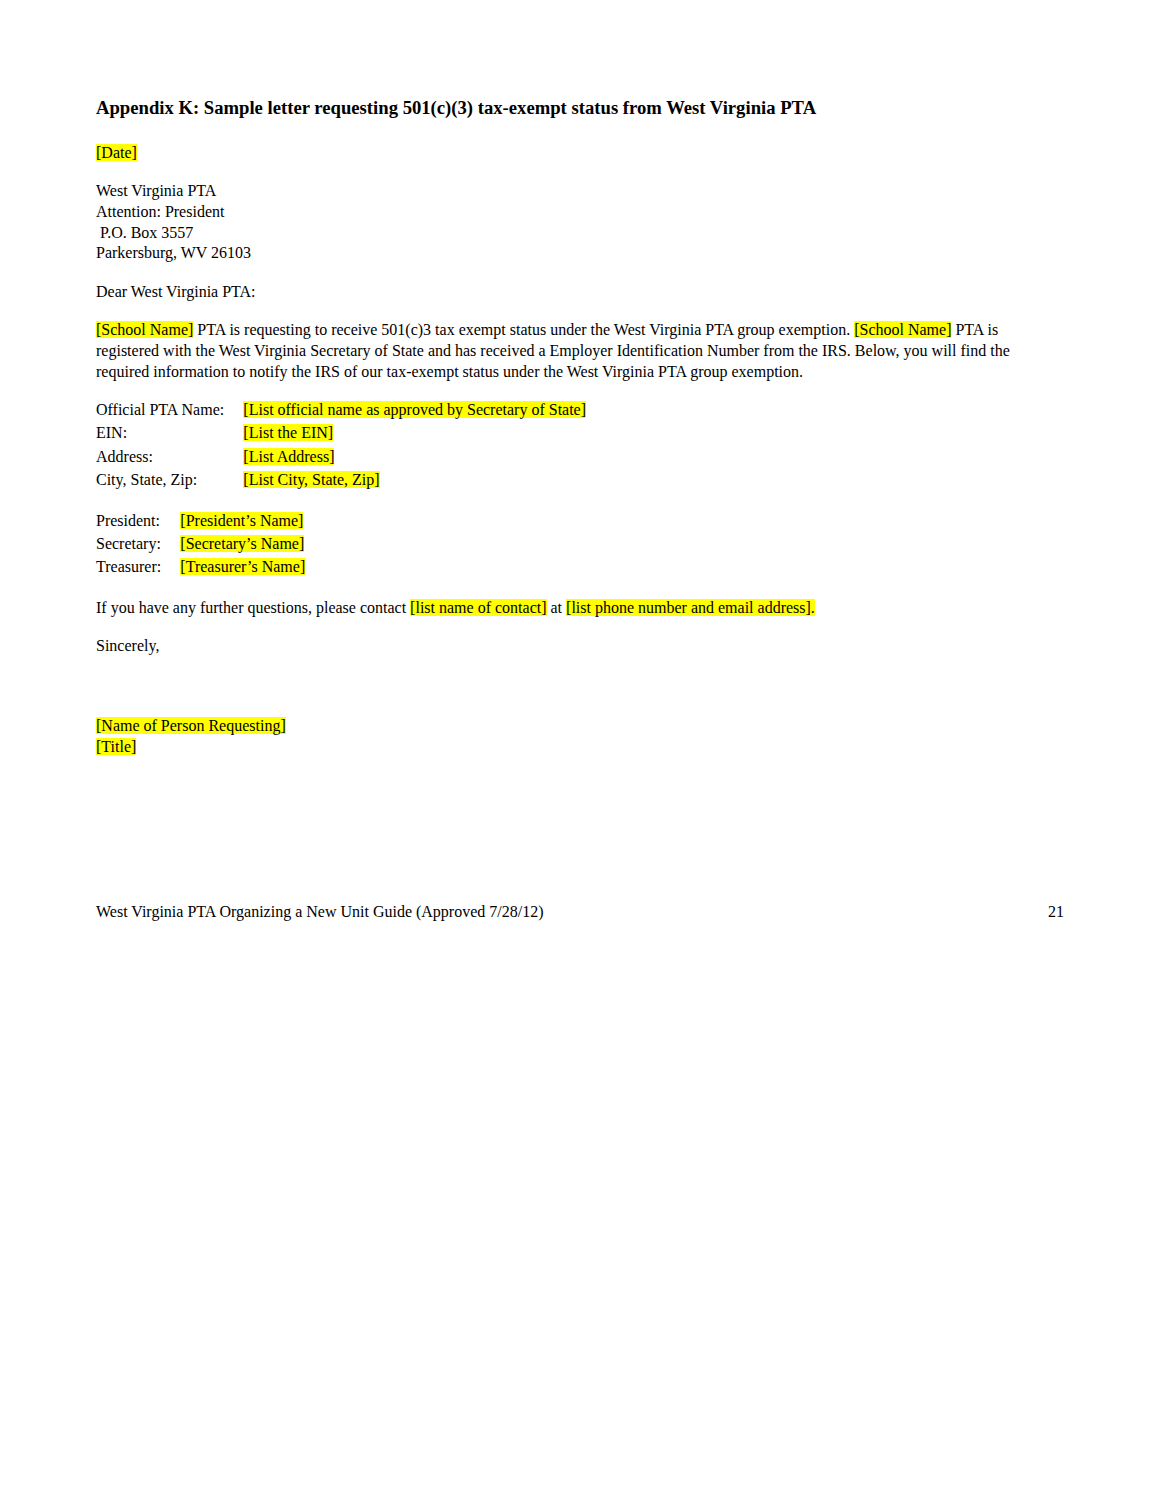Appendix K: Sample letter requesting 501(c)(3) tax-exempt status from West Virginia PTA
[Date]
West Virginia PTA
Attention: President
P.O. Box 3557
Parkersburg, WV 26103
Dear West Virginia PTA:
[School Name] PTA is requesting to receive 501(c)3 tax exempt status under the West Virginia PTA group exemption. [School Name] PTA is registered with the West Virginia Secretary of State and has received a Employer Identification Number from the IRS. Below, you will find the required information to notify the IRS of our tax-exempt status under the West Virginia PTA group exemption.
| Official PTA Name: | [List official name as approved by Secretary of State] |
| EIN: | [List the EIN] |
| Address: | [List Address] |
| City, State, Zip: | [List City, State, Zip] |
| President: | [President’s Name] |
| Secretary: | [Secretary’s Name] |
| Treasurer: | [Treasurer’s Name] |
If you have any further questions, please contact [list name of contact] at [list phone number and email address].
Sincerely,
[Name of Person Requesting]
[Title]
West Virginia PTA Organizing a New Unit Guide (Approved 7/28/12) 21